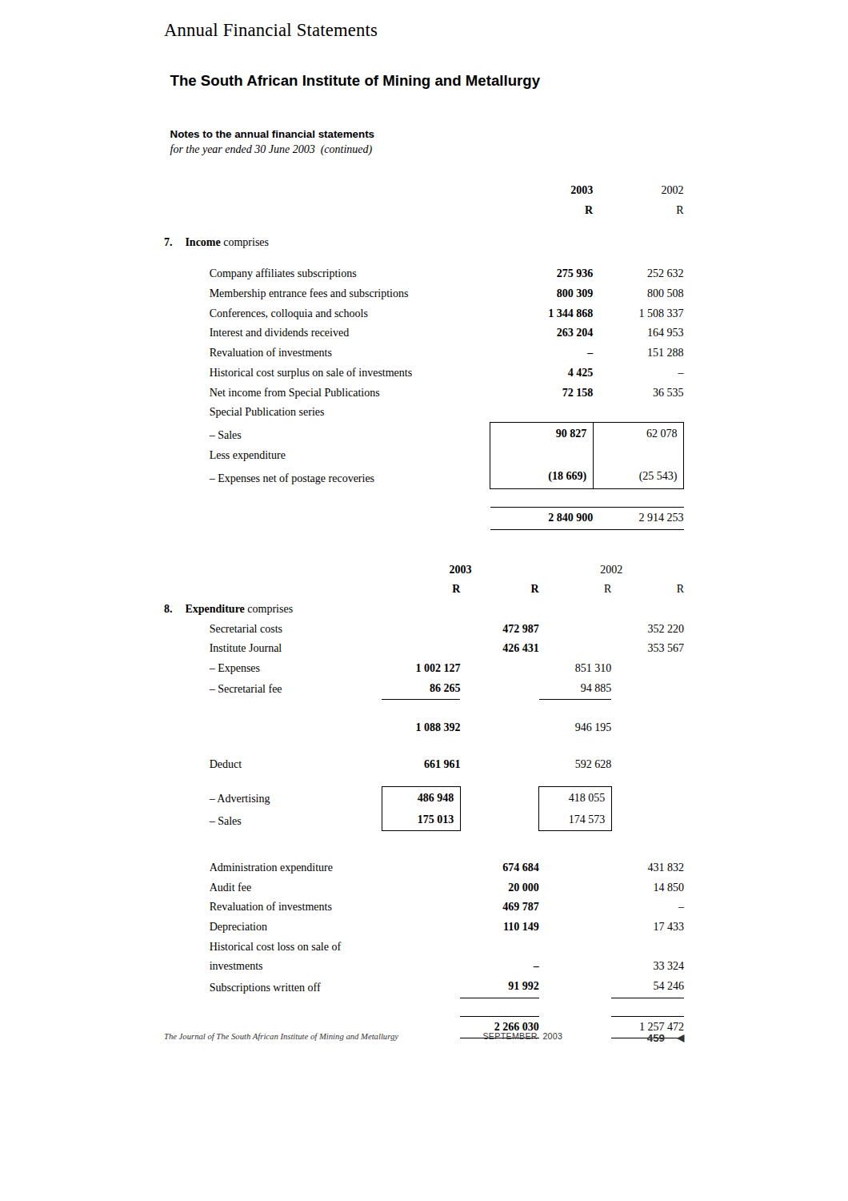Annual Financial Statements
The South African Institute of Mining and Metallurgy
Notes to the annual financial statements
for the year ended 30 June 2003 (continued)
| | | 2003 | 2002 |
| | | R | R |
| 7. | Income comprises | | |
| | Company affiliates subscriptions | 275 936 | 252 632 |
| | Membership entrance fees and subscriptions | 800 309 | 800 508 |
| | Conferences, colloquia and schools | 1 344 868 | 1 508 337 |
| | Interest and dividends received | 263 204 | 164 953 |
| | Revaluation of investments | – | 151 288 |
| | Historical cost surplus on sale of investments | 4 425 | – |
| | Net income from Special Publications | 72 158 | 36 535 |
| | Special Publication series | | |
| | – Sales | 90 827 | 62 078 |
| | Less expenditure | | |
| | – Expenses net of postage recoveries | (18 669) | (25 543) |
| | | 2 840 900 | 2 914 253 |
| | | 2003 | 2002 |
| | | R | R | R | R |
| 8. | Expenditure comprises | | | | |
| | Secretarial costs | | 472 987 | | 352 220 |
| | Institute Journal | | 426 431 | | 353 567 |
| | – Expenses | 1 002 127 | | 851 310 | |
| | – Secretarial fee | 86 265 | | 94 885 | |
| | | 1 088 392 | | 946 195 | |
| | Deduct | 661 961 | | 592 628 | |
| | – Advertising | 486 948 | | 418 055 | |
| | – Sales | 175 013 | | 174 573 | |
| | Administration expenditure | | 674 684 | | 431 832 |
| | Audit fee | | 20 000 | | 14 850 |
| | Revaluation of investments | | 469 787 | | – |
| | Depreciation | | 110 149 | | 17 433 |
| | Historical cost loss on sale of | | | | |
| | investments | | – | | 33 324 |
| | Subscriptions written off | | 91 992 | | 54 246 |
| | | | 2 266 030 | | 1 257 472 |
The Journal of The South African Institute of Mining and Metallurgy 459 ◀
SEPTEMBER 2003